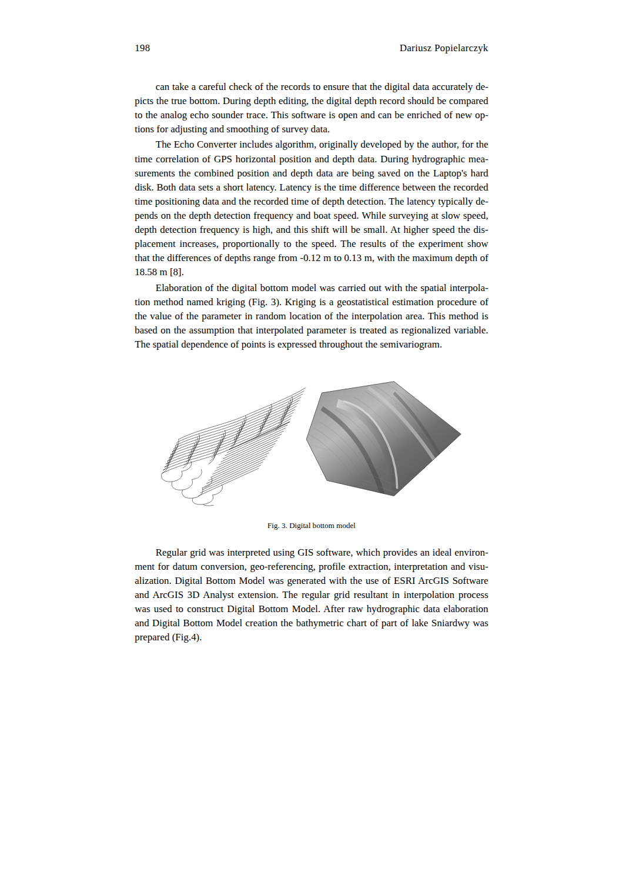198 Dariusz Popielarczyk
can take a careful check of the records to ensure that the digital data accurately depicts the true bottom. During depth editing, the digital depth record should be compared to the analog echo sounder trace. This software is open and can be enriched of new options for adjusting and smoothing of survey data.
The Echo Converter includes algorithm, originally developed by the author, for the time correlation of GPS horizontal position and depth data. During hydrographic measurements the combined position and depth data are being saved on the Laptop's hard disk. Both data sets a short latency. Latency is the time difference between the recorded time positioning data and the recorded time of depth detection. The latency typically depends on the depth detection frequency and boat speed. While surveying at slow speed, depth detection frequency is high, and this shift will be small. At higher speed the displacement increases, proportionally to the speed. The results of the experiment show that the differences of depths range from -0.12 m to 0.13 m, with the maximum depth of 18.58 m [8].
Elaboration of the digital bottom model was carried out with the spatial interpolation method named kriging (Fig. 3). Kriging is a geostatistical estimation procedure of the value of the parameter in random location of the interpolation area. This method is based on the assumption that interpolated parameter is treated as regionalized variable. The spatial dependence of points is expressed throughout the semivariogram.
Fig. 3. Digital bottom model
Regular grid was interpreted using GIS software, which provides an ideal environment for datum conversion, geo-referencing, profile extraction, interpretation and visualization. Digital Bottom Model was generated with the use of ESRI ArcGIS Software and ArcGIS 3D Analyst extension. The regular grid resultant in interpolation process was used to construct Digital Bottom Model. After raw hydrographic data elaboration and Digital Bottom Model creation the bathymetric chart of part of lake Sniardwy was prepared (Fig.4).